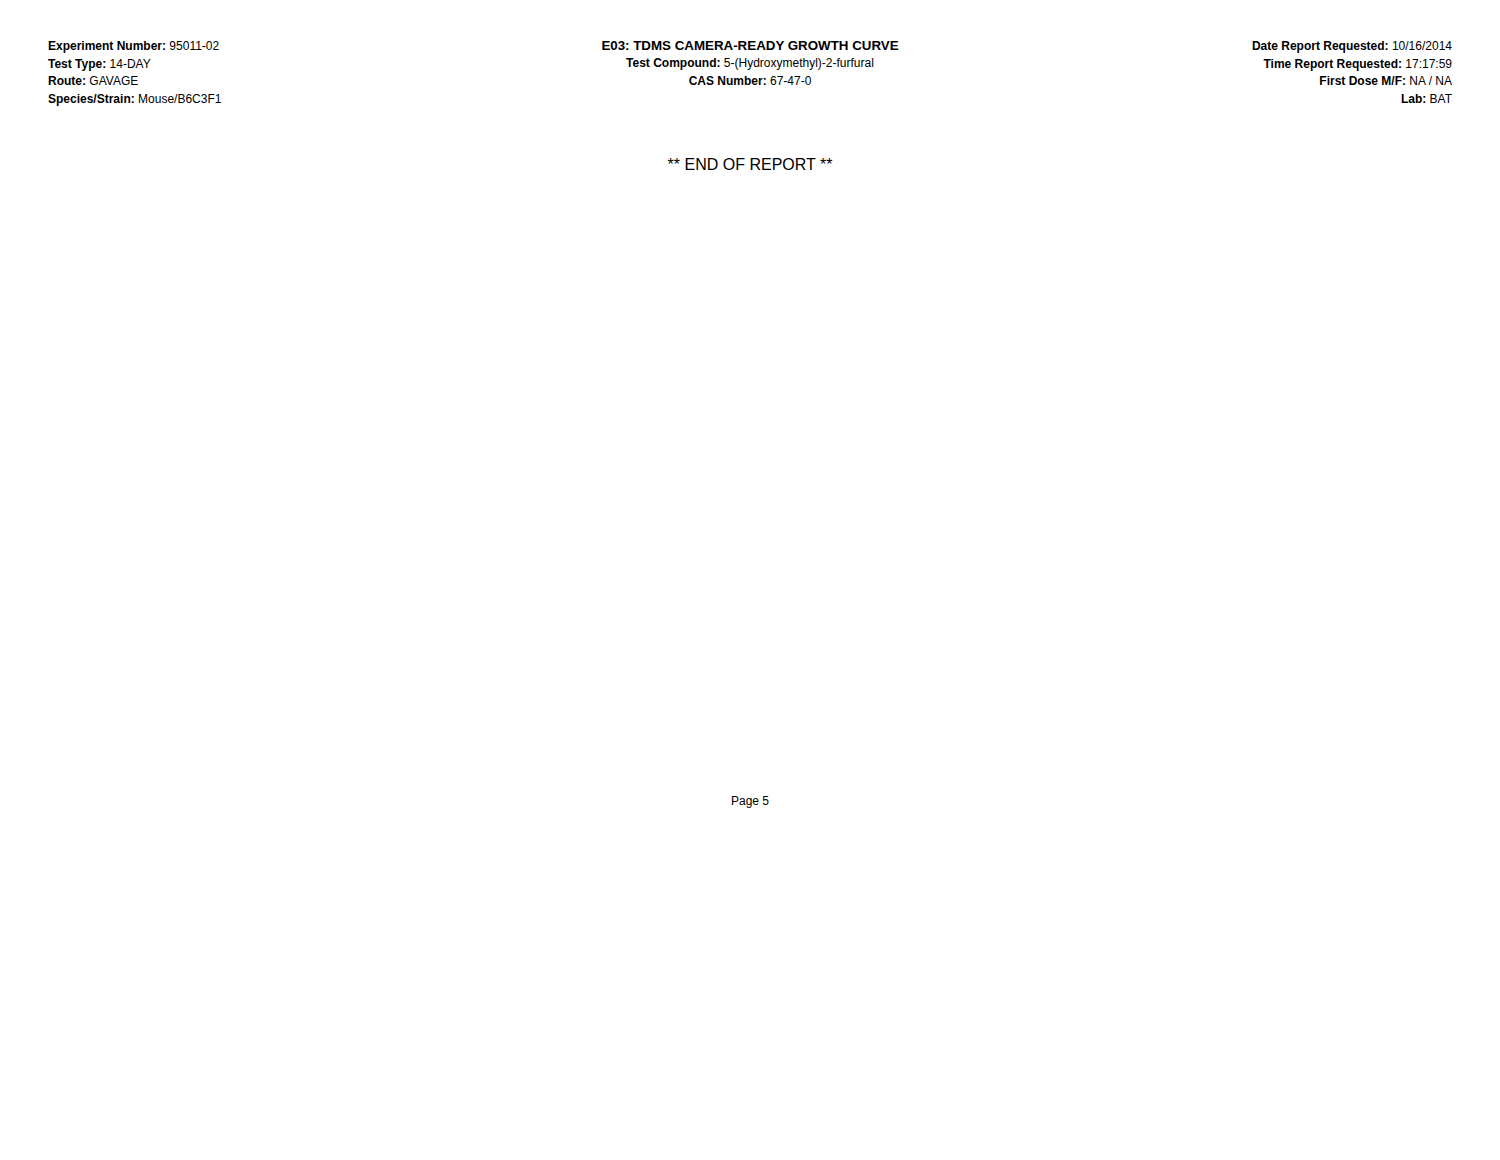| Experiment Number: 95011-02 Test Type: 14-DAY Route: GAVAGE Species/Strain: Mouse/B6C3F1 | E03: TDMS CAMERA-READY GROWTH CURVE Test Compound: 5-(Hydroxymethyl)-2-furfural CAS Number: 67-47-0 | Date Report Requested: 10/16/2014 Time Report Requested: 17:17:59 First Dose M/F: NA / NA Lab: BAT |
** END OF REPORT **
Page 5